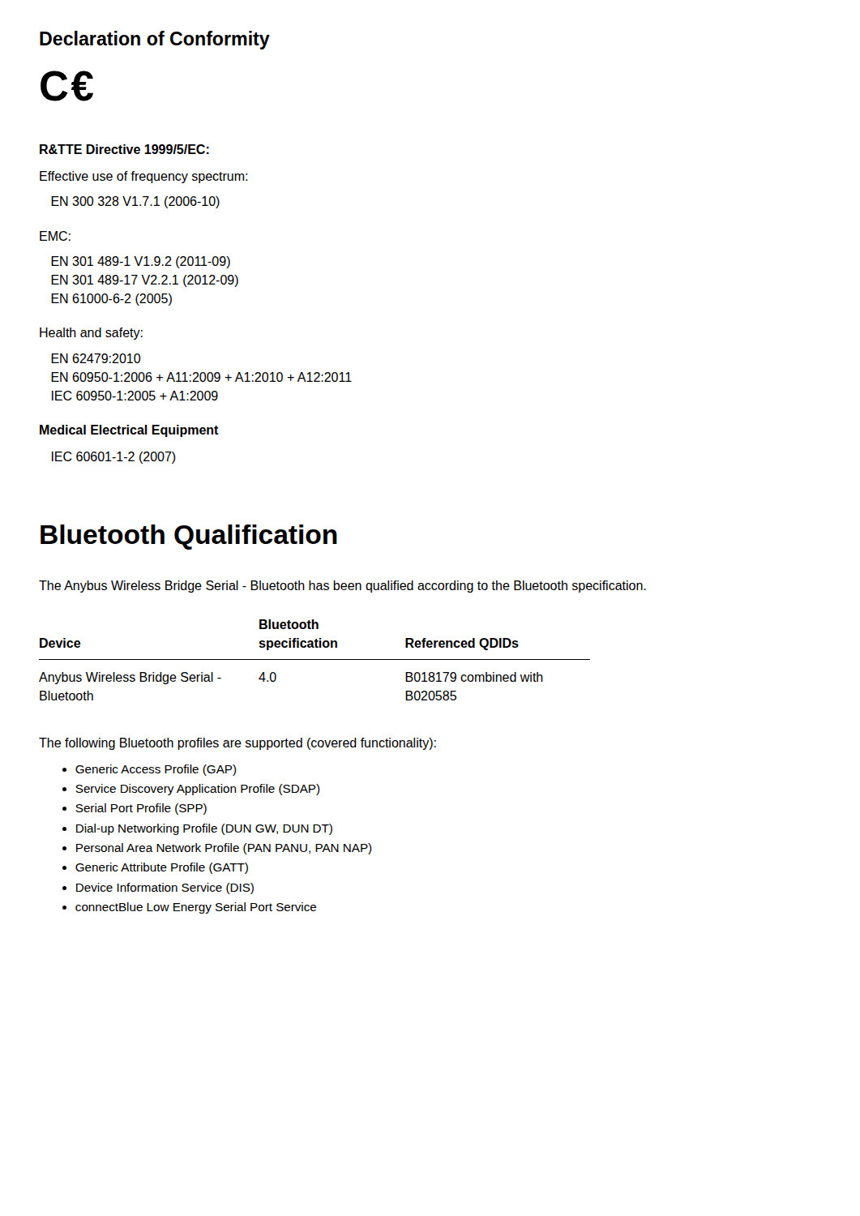Declaration of Conformity
C€
R&TTE Directive 1999/5/EC:
Effective use of frequency spectrum:
EN 300 328 V1.7.1 (2006-10)
EMC:
EN 301 489-1 V1.9.2 (2011-09)
EN 301 489-17 V2.2.1 (2012-09)
EN 61000-6-2 (2005)
Health and safety:
EN 62479:2010
EN 60950-1:2006 + A11:2009 + A1:2010 + A12:2011
IEC 60950-1:2005 + A1:2009
Medical Electrical Equipment
IEC 60601-1-2 (2007)
Bluetooth Qualification
The Anybus Wireless Bridge Serial - Bluetooth has been qualified according to the Bluetooth specification.
| Device | Bluetooth specification | Referenced QDIDs |
| --- | --- | --- |
| Anybus Wireless Bridge Serial - Bluetooth | 4.0 | B018179 combined with B020585 |
The following Bluetooth profiles are supported (covered functionality):
Generic Access Profile (GAP)
Service Discovery Application Profile (SDAP)
Serial Port Profile (SPP)
Dial-up Networking Profile (DUN GW, DUN DT)
Personal Area Network Profile (PAN PANU, PAN NAP)
Generic Attribute Profile (GATT)
Device Information Service (DIS)
connectBlue Low Energy Serial Port Service